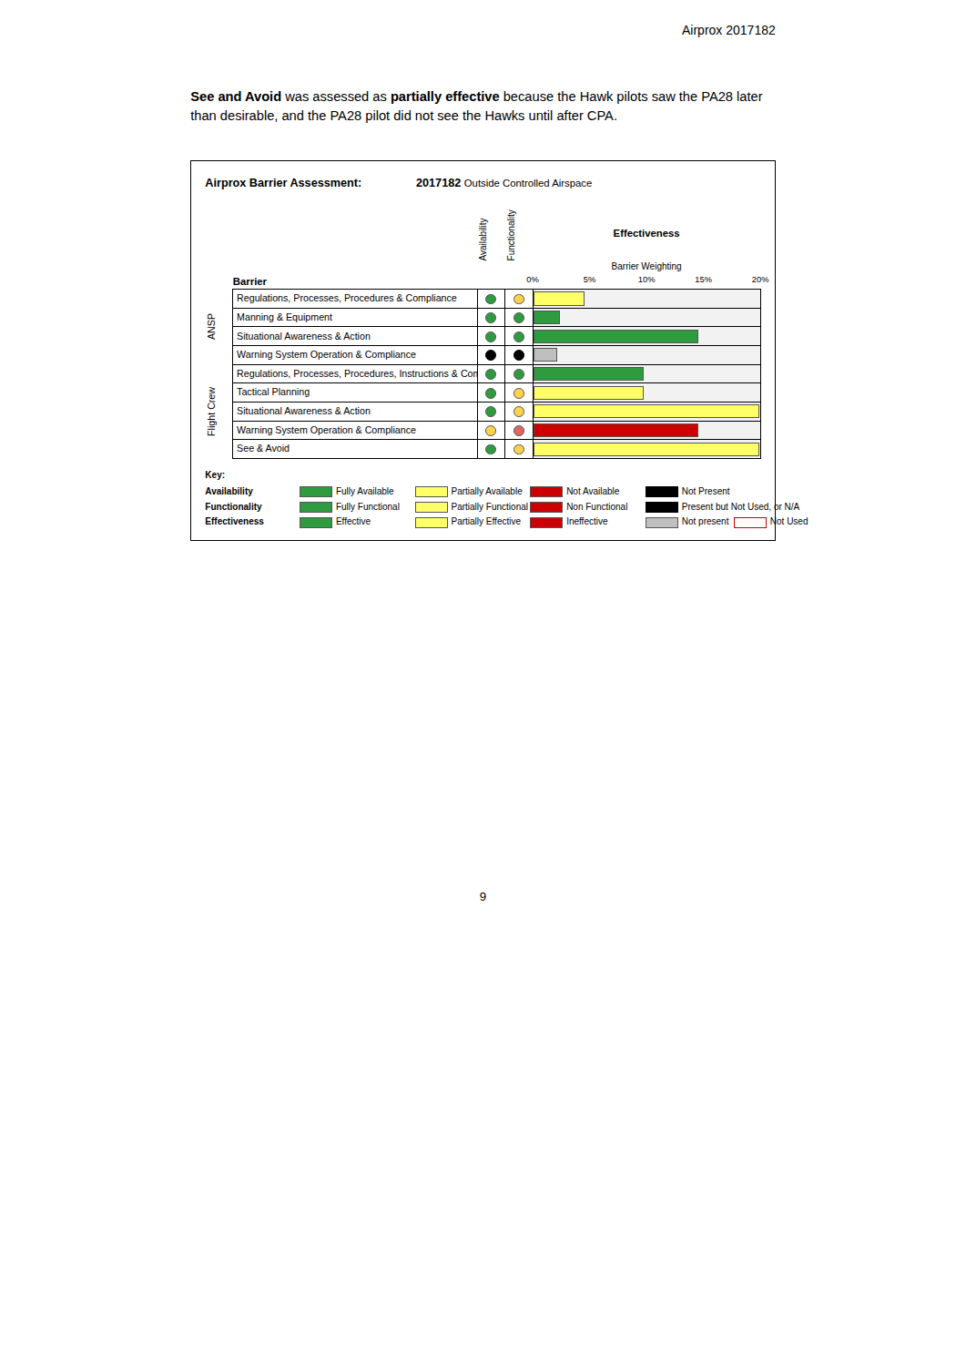Airprox 2017182
See and Avoid was assessed as partially effective because the Hawk pilots saw the PA28 later than desirable, and the PA28 pilot did not see the Hawks until after CPA.
Airprox Barrier Assessment: 2017182 Outside Controlled Airspace
| | | Availability | Functionality | Effectiveness |
| | | | | Barrier Weighting |
| | Barrier | | | 0% 5% 10% 15% 20% |
| ANSP | Regulations, Processes, Procedures & Compliance | | | |
| Manning & Equipment | | | |
| Situational Awareness & Action | | | |
| Warning System Operation & Compliance | | | |
| Flight Crew | Regulations, Processes, Procedures, Instructions & Compliance | | | |
| Tactical Planning | | | |
| Situational Awareness & Action | | | |
| Warning System Operation & Compliance | | | |
| See & Avoid | | | |
Key:
| Availability | Fully Available | Partially Available | Not Available | Not Present |
| Functionality | Fully Functional | Partially Functional | Non Functional | Present but Not Used, or N/A |
| Effectiveness | Effective | Partially Effective | Ineffective | Not present Not Used |
9